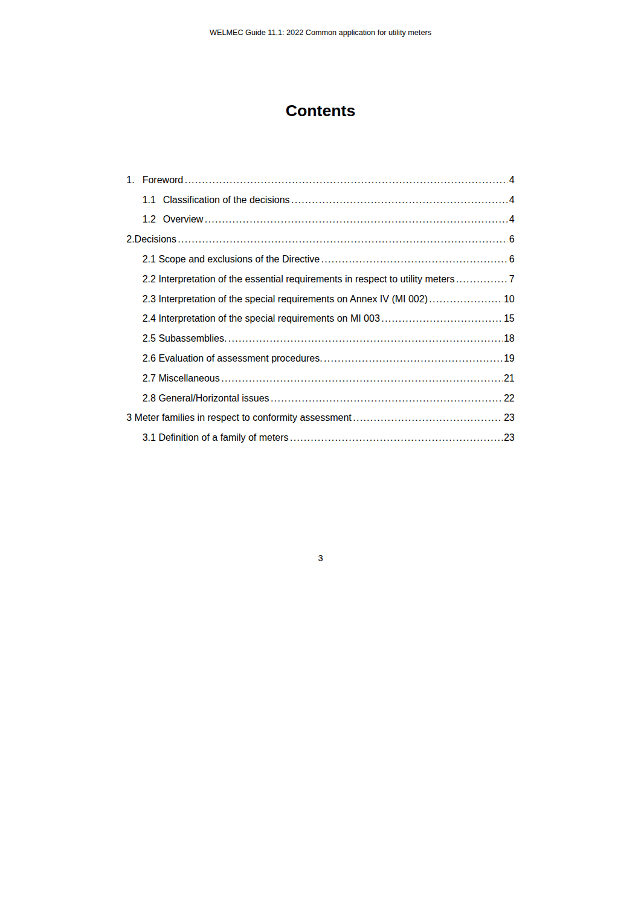WELMEC Guide 11.1: 2022 Common application for utility meters
Contents
1. Foreword 4
1.1 Classification of the decisions 4
1.2 Overview 4
2.Decisions 6
2.1 Scope and exclusions of the Directive 6
2.2 Interpretation of the essential requirements in respect to utility meters 7
2.3 Interpretation of the special requirements on Annex IV (MI 002) 10
2.4 Interpretation of the special requirements on MI 003 15
2.5 Subassemblies. 18
2.6 Evaluation of assessment procedures. 19
2.7 Miscellaneous 21
2.8 General/Horizontal issues 22
3 Meter families in respect to conformity assessment 23
3.1 Definition of a family of meters 23
3